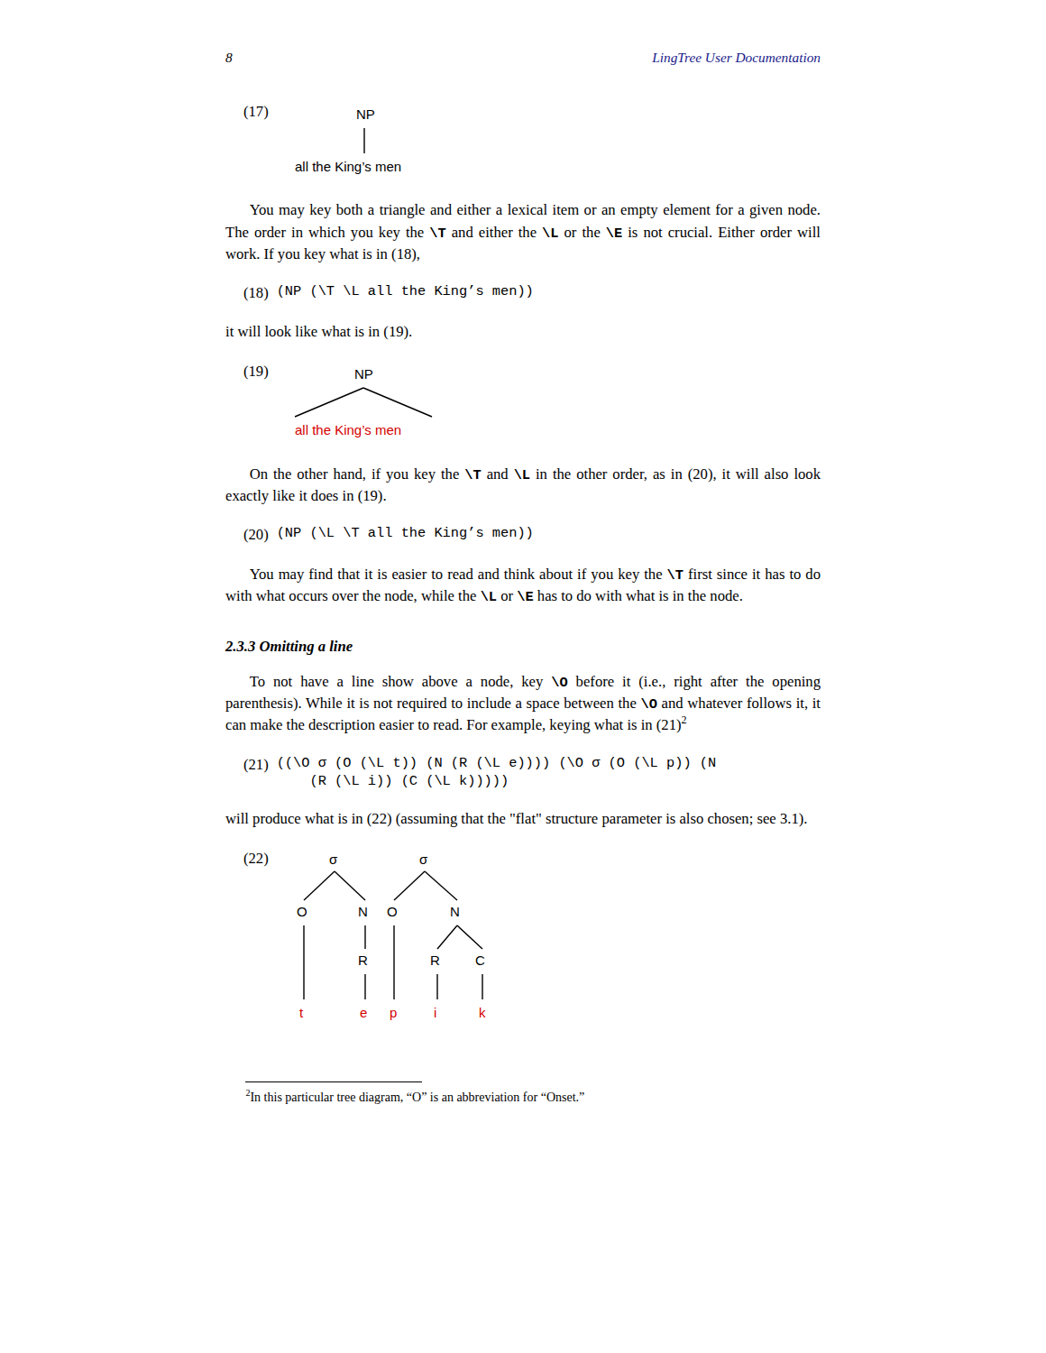8 LingTree User Documentation
(17)
NP all the King’s men
You may key both a triangle and either a lexical item or an empty element for a given node. The order in which you key the \T and either the \L or the \E is not crucial. Either order will work. If you key what is in (18),
(18)
(NP (\T \L all the King’s men))
it will look like what is in (19).
(19)
NP all the King’s men
On the other hand, if you key the \T and \L in the other order, as in (20), it will also look exactly like it does in (19).
(20)
(NP (\L \T all the King’s men))
You may find that it is easier to read and think about if you key the \T first since it has to do with what occurs over the node, while the \L or \E has to do with what is in the node.
2.3.3 Omitting a line
To not have a line show above a node, key \O before it (i.e., right after the opening parenthesis). While it is not required to include a space between the \O and whatever follows it, it can make the description easier to read. For example, keying what is in (21)2
(21)
((\O σ (O (\L t)) (N (R (\L e)))) (\O σ (O (\L p)) (N (R (\L i)) (C (\L k)))))
will produce what is in (22) (assuming that the "flat" structure parameter is also chosen; see 3.1).
(22)
σ O N R t e σ O N R C p i k
2In this particular tree diagram, “O” is an abbreviation for “Onset.”